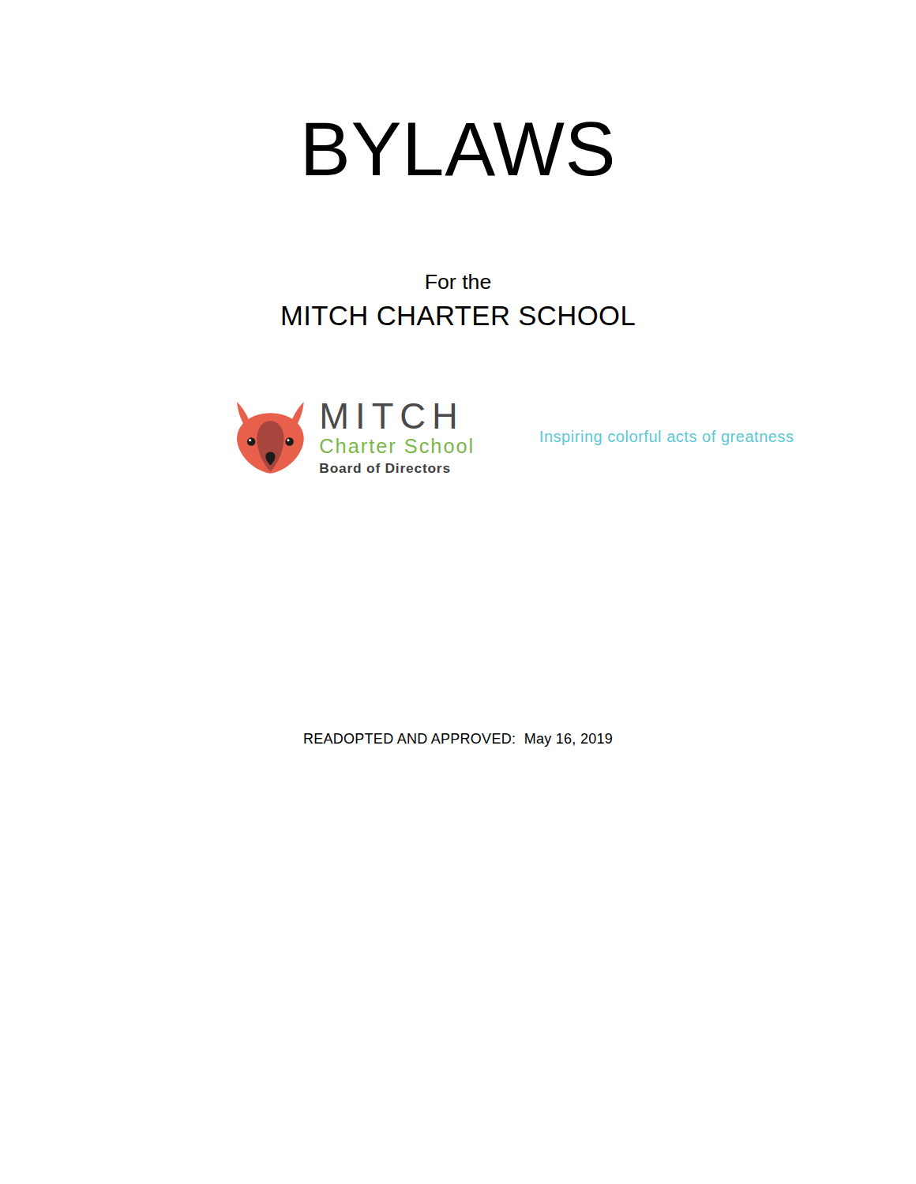BYLAWS
For the
MITCH CHARTER SCHOOL
MITCH Charter School Board of Directors
Inspiring colorful acts of greatness
READOPTED AND APPROVED: May 16, 2019